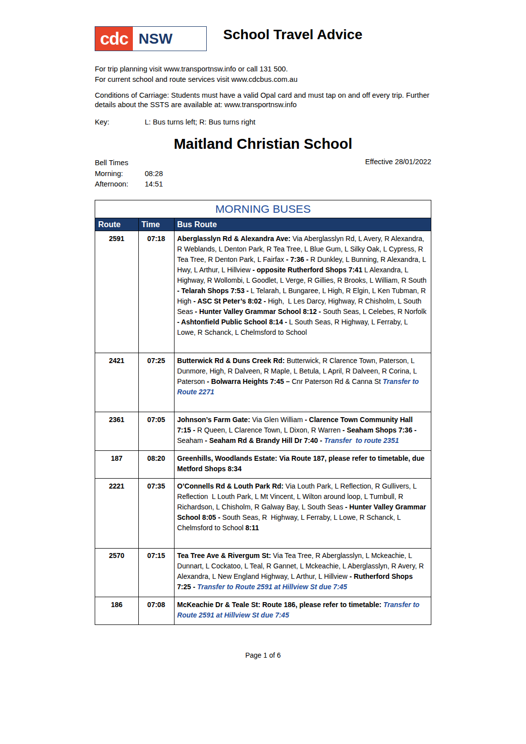cdc
NSW
School Travel Advice
For trip planning visit www.transportnsw.info or call 131 500.
For current school and route services visit www.cdcbus.com.au
Conditions of Carriage: Students must have a valid Opal card and must tap on and off every trip. Further details about the SSTS are available at: www.transportnsw.info
Key:
L: Bus turns left; R: Bus turns right
Maitland Christian School
Bell Times
Morning:
08:28
Afternoon:
14:51
Effective 28/01/2022
MORNING BUSES
| Route | Time | Bus Route |
| --- | --- | --- |
| 2591 | 07:18 | Aberglasslyn Rd & Alexandra Ave: Via Aberglasslyn Rd, L Avery, R Alexandra, R Weblands, L Denton Park, R Tea Tree, L Blue Gum, L Silky Oak, L Cypress, R Tea Tree, R Denton Park, L Fairfax - 7:36 - R Dunkley, L Bunning, R Alexandra, L Hwy, L Arthur, L Hillview - opposite Rutherford Shops 7:41 L Alexandra, L Highway, R Wollombi, L Goodlet, L Verge, R Gillies, R Brooks, L William, R South - Telarah Shops 7:53 - L Telarah, L Bungaree, L High, R Elgin, L Ken Tubman, R High - ASC St Peter’s 8:02 - High, L Les Darcy, Highway, R Chisholm, L South Seas - Hunter Valley Grammar School 8:12 - South Seas, L Celebes, R Norfolk - Ashtonfield Public School 8:14 - L South Seas, R Highway, L Ferraby, L Lowe, R Schanck, L Chelmsford to School |
| 2421 | 07:25 | Butterwick Rd & Duns Creek Rd: Butterwick, R Clarence Town, Paterson, L Dunmore, High, R Dalveen, R Maple, L Betula, L April, R Dalveen, R Corina, L Paterson - Bolwarra Heights 7:45 – Cnr Paterson Rd & Canna St Transfer to Route 2271 |
| 2361 | 07:05 | Johnson’s Farm Gate: Via Glen William - Clarence Town Community Hall 7:15 - R Queen, L Clarence Town, L Dixon, R Warren - Seaham Shops 7:36 - Seaham - Seaham Rd & Brandy Hill Dr 7:40 - Transfer to route 2351 |
| 187 | 08:20 | Greenhills, Woodlands Estate: Via Route 187, please refer to timetable, due Metford Shops 8:34 |
| 2221 | 07:35 | O’Connells Rd & Louth Park Rd: Via Louth Park, L Reflection, R Gullivers, L Reflection L Louth Park, L Mt Vincent, L Wilton around loop, L Turnbull, R Richardson, L Chisholm, R Galway Bay, L South Seas - Hunter Valley Grammar School 8:05 - South Seas, R Highway, L Ferraby, L Lowe, R Schanck, L Chelmsford to School 8:11 |
| 2570 | 07:15 | Tea Tree Ave & Rivergum St: Via Tea Tree, R Aberglasslyn, L Mckeachie, L Dunnart, L Cockatoo, L Teal, R Gannet, L Mckeachie, L Aberglasslyn, R Avery, R Alexandra, L New England Highway, L Arthur, L Hillview - Rutherford Shops 7:25 - Transfer to Route 2591 at Hillview St due 7:45 |
| 186 | 07:08 | McKeachie Dr & Teale St: Route 186, please refer to timetable: Transfer to Route 2591 at Hillview St due 7:45 |
Page 1 of 6